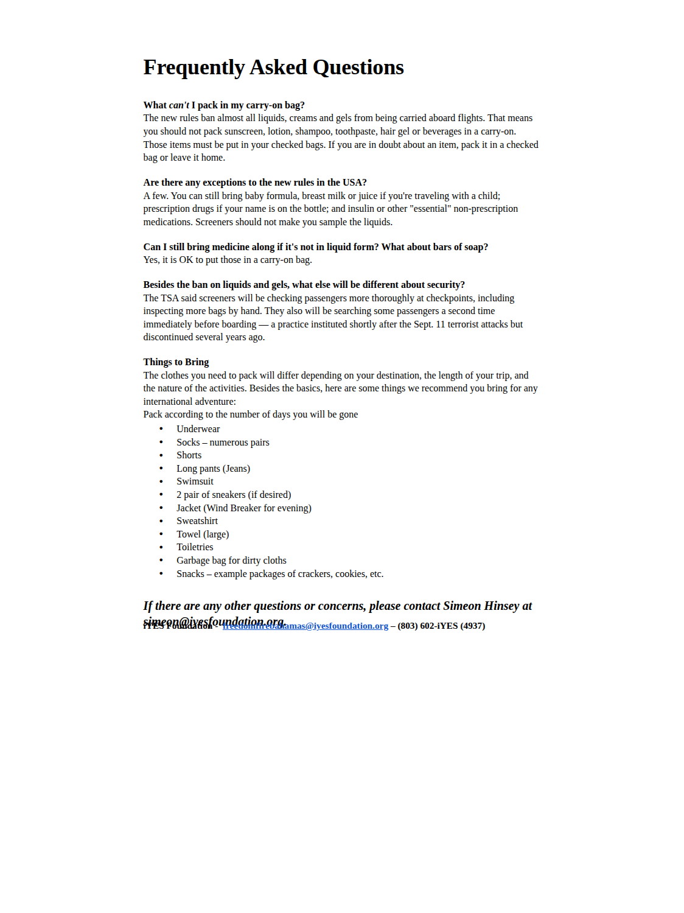Frequently Asked Questions
What can't I pack in my carry-on bag?
The new rules ban almost all liquids, creams and gels from being carried aboard flights. That means you should not pack sunscreen, lotion, shampoo, toothpaste, hair gel or beverages in a carry-on. Those items must be put in your checked bags. If you are in doubt about an item, pack it in a checked bag or leave it home.
Are there any exceptions to the new rules in the USA?
A few. You can still bring baby formula, breast milk or juice if you're traveling with a child; prescription drugs if your name is on the bottle; and insulin or other "essential" non-prescription medications. Screeners should not make you sample the liquids.
Can I still bring medicine along if it's not in liquid form? What about bars of soap?
Yes, it is OK to put those in a carry-on bag.
Besides the ban on liquids and gels, what else will be different about security?
The TSA said screeners will be checking passengers more thoroughly at checkpoints, including inspecting more bags by hand. They also will be searching some passengers a second time immediately before boarding — a practice instituted shortly after the Sept. 11 terrorist attacks but discontinued several years ago.
Things to Bring
The clothes you need to pack will differ depending on your destination, the length of your trip, and the nature of the activities. Besides the basics, here are some things we recommend you bring for any international adventure:
Pack according to the number of days you will be gone
Underwear
Socks – numerous pairs
Shorts
Long pants (Jeans)
Swimsuit
2 pair of sneakers (if desired)
Jacket (Wind Breaker for evening)
Sweatshirt
Towel (large)
Toiletries
Garbage bag for dirty cloths
Snacks – example packages of crackers, cookies, etc.
If there are any other questions or concerns, please contact Simeon Hinsey at simeon@iyesfoundation.org.
iYES Foundation - freedomfirebahamas@iyesfoundation.org – (803) 602-iYES (4937)